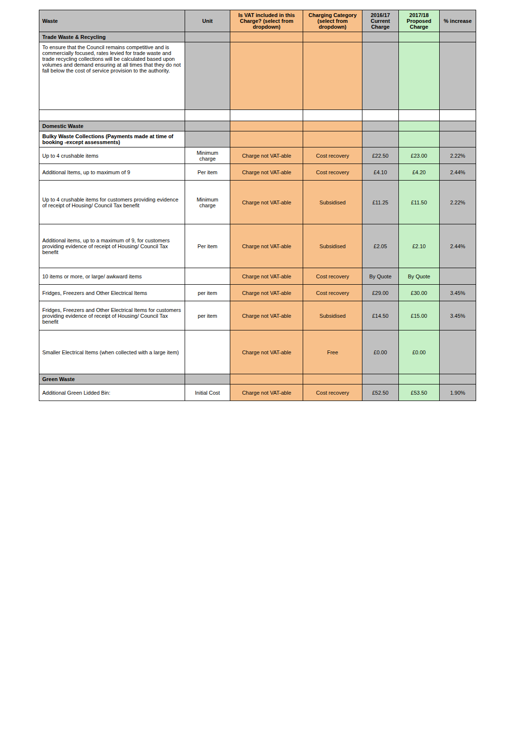| Waste | Unit | Is VAT included in this Charge? (select from dropdown) | Charging Category (select from dropdown) | 2016/17 Current Charge | 2017/18 Proposed Charge | % increase |
| --- | --- | --- | --- | --- | --- | --- |
| Trade Waste & Recycling | | | | | | |
| To ensure that the Council remains competitive and is commercially focused, rates levied for trade waste and trade recycling collections will be calculated based upon volumes and demand ensuring at all times that they do not fall below the cost of service provision to the authority. | | | | | | |
| Domestic Waste | | | | | | |
| Bulky Waste Collections (Payments made at time of booking -except assessments) | | | | | | |
| Up to 4 crushable items | Minimum charge | Charge not VAT-able | Cost recovery | £22.50 | £23.00 | 2.22% |
| Additional Items, up to maximum of 9 | Per item | Charge not VAT-able | Cost recovery | £4.10 | £4.20 | 2.44% |
| Up to 4 crushable items for customers providing evidence of receipt of Housing/ Council Tax benefit | Minimum charge | Charge not VAT-able | Subsidised | £11.25 | £11.50 | 2.22% |
| Additional items, up to a maximum of 9, for customers providing evidence of receipt of Housing/ Council Tax benefit | Per item | Charge not VAT-able | Subsidised | £2.05 | £2.10 | 2.44% |
| 10 items or more, or large/ awkward items | | Charge not VAT-able | Cost recovery | By Quote | By Quote | |
| Fridges, Freezers and Other Electrical Items | per item | Charge not VAT-able | Cost recovery | £29.00 | £30.00 | 3.45% |
| Fridges, Freezers and Other Electrical Items for customers providing evidence of receipt of Housing/ Council Tax benefit | per item | Charge not VAT-able | Subsidised | £14.50 | £15.00 | 3.45% |
| Smaller Electrical Items (when collected with a large item) | | Charge not VAT-able | Free | £0.00 | £0.00 | |
| Green Waste | | | | | | |
| Additional Green Lidded Bin: | Initial Cost | Charge not VAT-able | Cost recovery | £52.50 | £53.50 | 1.90% |